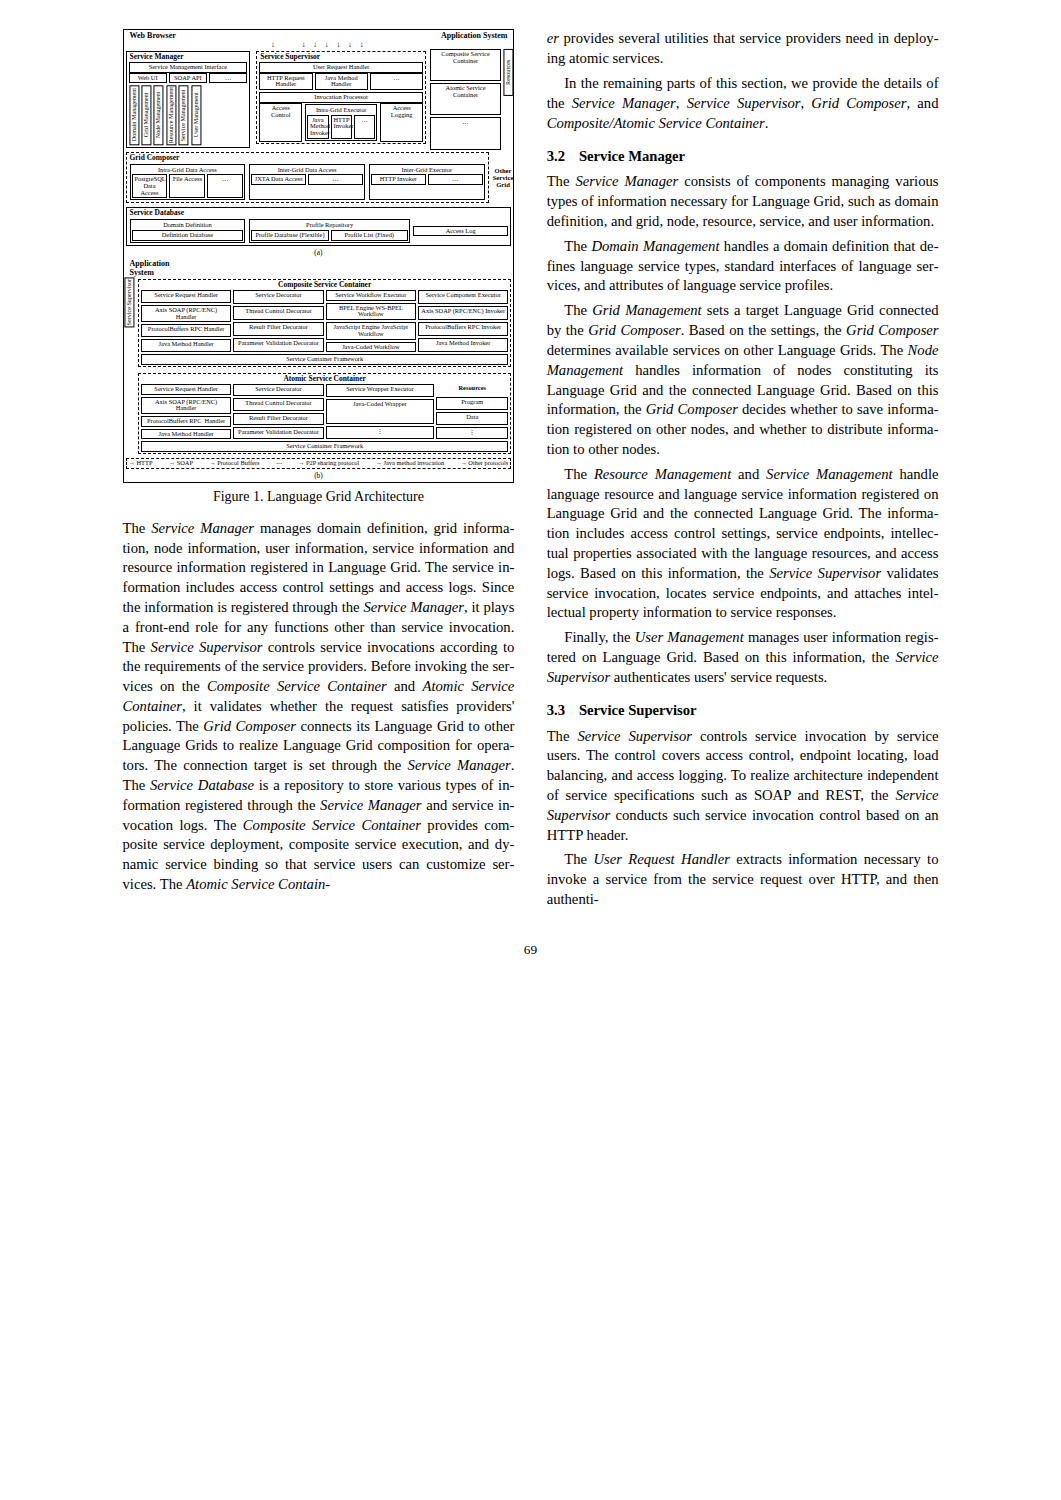Web Browser Application System
↓ ↓ ↓ ↓ ↓ ↓ ↓
Service Manager
Service Management Interface
Web UI
SOAP API
…
Domain Management
Grid Management
Node Management
Resource Management
Service Management
User Management
Service Supervisor
User Request Handler
HTTP Request Handler
Java Method Handler
…
Invocation Processor
Access Control
Intra-Grid Executor
Java Method Invoker
HTTP Invoker
…
Access Logging
Composite Service Container
Atomic Service Container
…
Resources
Grid Composer
Intra-Grid Data Access
PostgreSQL Data Access
File Access
…
Inter-Grid Data Access
JXTA Data Access
…
Inter-Grid Executor
HTTP Invoker
…
Other
Service
Grid
Service Database
Domain Definition
Definition Database
Profile Repository
Profile Database (Flexible)
Profile List (Fixed)
Access Log
(a)
Application
System
Service Supervisor
Composite Service Container
Service Request Handler
Axis SOAP (RPC/ENC) Handler
ProtocolBuffers RPC Handler
Java Method Handler
Service Decorator
Thread Control Decorator
Result Filter Decorator
Parameter Validation Decorator
Service Workflow Executor
BPEL Engine WS-BPEL Workflow
JavaScript Engine JavaScript Workflow
Java-Coded Workflow
Service Component Executor
Axis SOAP (RPC/ENC) Invoker
ProtocolBuffers RPC Invoker
Java Method Invoker
Service Container Framework
Atomic Service Container
Service Request Handler
Axis SOAP (RPC/ENC) Handler
ProtocolBuffers RPC Handler
Java Method Handler
Service Decorator
Thread Control Decorator
Result Filter Decorator
Parameter Validation Decorator
Service Wrapper Executor
Java-Coded Wrapper
⋮
Resources
Program
Data
⋮
Service Container Framework
→ HTTP → SOAP → Protocol Buffers ⋯ → P2P sharing protocol → Java method invocation → Other protocols
(b)
Figure 1. Language Grid Architecture
The Service Manager manages domain definition, grid information, node information, user information, service information and resource information registered in Language Grid. The service information includes access control settings and access logs. Since the information is registered through the Service Manager, it plays a front-end role for any functions other than service invocation. The Service Supervisor controls service invocations according to the requirements of the service providers. Before invoking the services on the Composite Service Container and Atomic Service Container, it validates whether the request satisfies providers' policies. The Grid Composer connects its Language Grid to other Language Grids to realize Language Grid composition for operators. The connection target is set through the Service Manager. The Service Database is a repository to store various types of information registered through the Service Manager and service invocation logs. The Composite Service Container provides composite service deployment, composite service execution, and dynamic service binding so that service users can customize services. The Atomic Service Contain-
er provides several utilities that service providers need in deploying atomic services.
In the remaining parts of this section, we provide the details of the Service Manager, Service Supervisor, Grid Composer, and Composite/Atomic Service Container.
3.2 Service Manager
The Service Manager consists of components managing various types of information necessary for Language Grid, such as domain definition, and grid, node, resource, service, and user information.
The Domain Management handles a domain definition that defines language service types, standard interfaces of language services, and attributes of language service profiles.
The Grid Management sets a target Language Grid connected by the Grid Composer. Based on the settings, the Grid Composer determines available services on other Language Grids. The Node Management handles information of nodes constituting its Language Grid and the connected Language Grid. Based on this information, the Grid Composer decides whether to save information registered on other nodes, and whether to distribute information to other nodes.
The Resource Management and Service Management handle language resource and language service information registered on Language Grid and the connected Language Grid. The information includes access control settings, service endpoints, intellectual properties associated with the language resources, and access logs. Based on this information, the Service Supervisor validates service invocation, locates service endpoints, and attaches intellectual property information to service responses.
Finally, the User Management manages user information registered on Language Grid. Based on this information, the Service Supervisor authenticates users' service requests.
3.3 Service Supervisor
The Service Supervisor controls service invocation by service users. The control covers access control, endpoint locating, load balancing, and access logging. To realize architecture independent of service specifications such as SOAP and REST, the Service Supervisor conducts such service invocation control based on an HTTP header.
The User Request Handler extracts information necessary to invoke a service from the service request over HTTP, and then authenti-
69